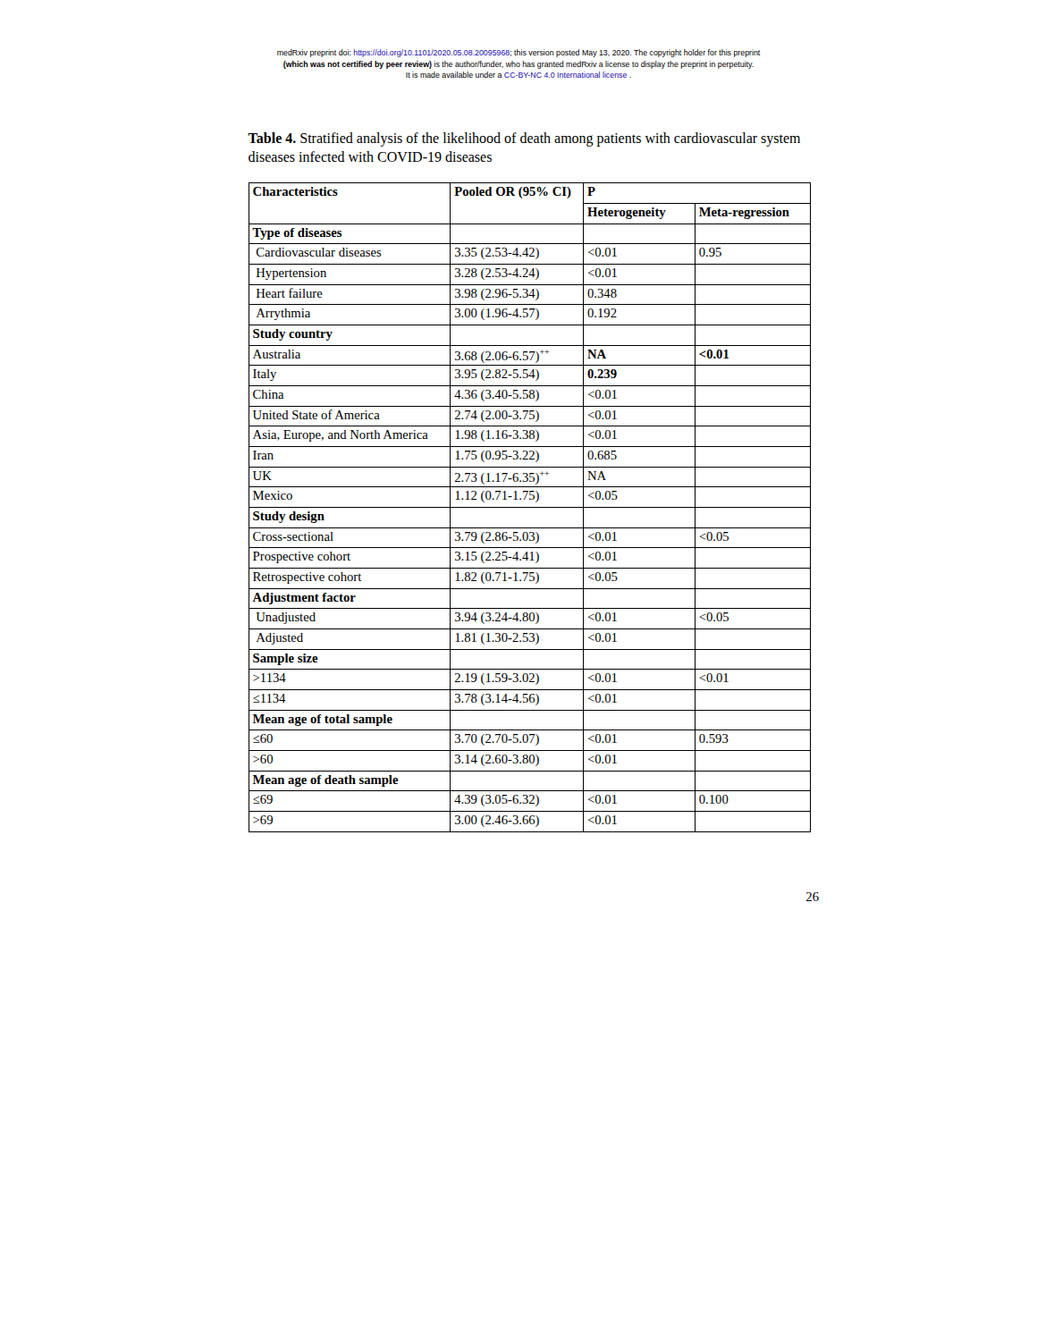medRxiv preprint doi: https://doi.org/10.1101/2020.05.08.20095968; this version posted May 13, 2020. The copyright holder for this preprint
(which was not certified by peer review) is the author/funder, who has granted medRxiv a license to display the preprint in perpetuity.
It is made available under a CC-BY-NC 4.0 International license .
Table 4. Stratified analysis of the likelihood of death among patients with cardiovascular system diseases infected with COVID-19 diseases
| Characteristics | Pooled OR (95% CI) | P |
| --- | --- | --- |
| Heterogeneity | Meta-regression |
| Type of diseases | | | |
| Cardiovascular diseases | 3.35 (2.53-4.42) | <0.01 | 0.95 |
| Hypertension | 3.28 (2.53-4.24) | <0.01 | |
| Heart failure | 3.98 (2.96-5.34) | 0.348 | |
| Arrythmia | 3.00 (1.96-4.57) | 0.192 | |
| Study country | | | |
| Australia | 3.68 (2.06-6.57) ++ | NA | <0.01 |
| Italy | 3.95 (2.82-5.54) | 0.239 | |
| China | 4.36 (3.40-5.58) | <0.01 | |
| United State of America | 2.74 (2.00-3.75) | <0.01 | |
| Asia, Europe, and North America | 1.98 (1.16-3.38) | <0.01 | |
| Iran | 1.75 (0.95-3.22) | 0.685 | |
| UK | 2.73 (1.17-6.35) ++ | NA | |
| Mexico | 1.12 (0.71-1.75) | <0.05 | |
| Study design | | | |
| Cross-sectional | 3.79 (2.86-5.03) | <0.01 | <0.05 |
| Prospective cohort | 3.15 (2.25-4.41) | <0.01 | |
| Retrospective cohort | 1.82 (0.71-1.75) | <0.05 | |
| Adjustment factor | | | |
| Unadjusted | 3.94 (3.24-4.80) | <0.01 | <0.05 |
| Adjusted | 1.81 (1.30-2.53) | <0.01 | |
| Sample size | | | |
| >1134 | 2.19 (1.59-3.02) | <0.01 | <0.01 |
| ≤1134 | 3.78 (3.14-4.56) | <0.01 | |
| Mean age of total sample | | | |
| ≤60 | 3.70 (2.70-5.07) | <0.01 | 0.593 |
| >60 | 3.14 (2.60-3.80) | <0.01 | |
| Mean age of death sample | | | |
| ≤69 | 4.39 (3.05-6.32) | <0.01 | 0.100 |
| >69 | 3.00 (2.46-3.66) | <0.01 | |
26